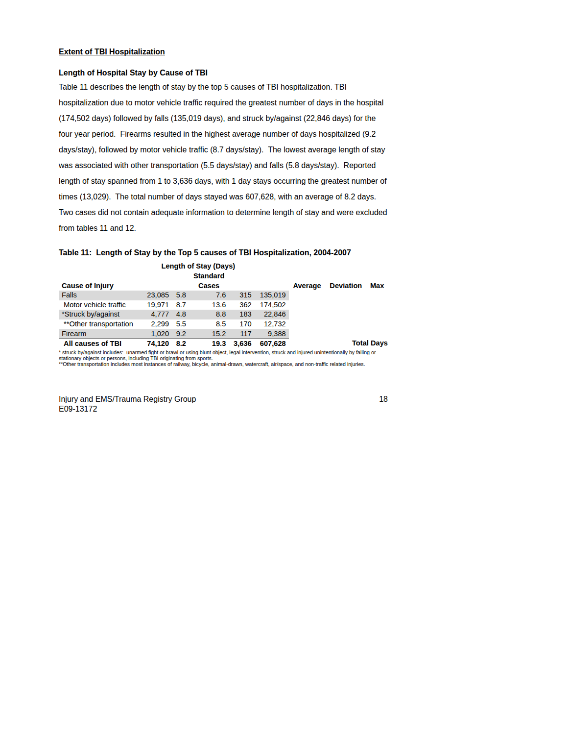Extent of TBI Hospitalization
Length of Hospital Stay by Cause of TBI
Table 11 describes the length of stay by the top 5 causes of TBI hospitalization. TBI hospitalization due to motor vehicle traffic required the greatest number of days in the hospital (174,502 days) followed by falls (135,019 days), and struck by/against (22,846 days) for the four year period. Firearms resulted in the highest average number of days hospitalized (9.2 days/stay), followed by motor vehicle traffic (8.7 days/stay). The lowest average length of stay was associated with other transportation (5.5 days/stay) and falls (5.8 days/stay). Reported length of stay spanned from 1 to 3,636 days, with 1 day stays occurring the greatest number of times (13,029). The total number of days stayed was 607,628, with an average of 8.2 days. Two cases did not contain adequate information to determine length of stay and were excluded from tables 11 and 12.
Table 11: Length of Stay by the Top 5 causes of TBI Hospitalization, 2004-2007
| Cause of Injury | Length of Stay (Days) | |
| --- | --- | --- |
| | | Standard | |
| Cases | Average | Deviation | Max |
| Falls | 23,085 | 5.8 | 7.6 | 315 | 135,019 |
| Motor vehicle traffic | 19,971 | 8.7 | 13.6 | 362 | 174,502 |
| *Struck by/against | 4,777 | 4.8 | 8.8 | 183 | 22,846 |
| **Other transportation | 2,299 | 5.5 | 8.5 | 170 | 12,732 |
| Firearm | 1,020 | 9.2 | 15.2 | 117 | 9,388 |
| All causes of TBI | 74,120 | 8.2 | 19.3 | 3,636 | 607,628 |
Total Days
* struck by/against includes: unarmed fight or brawl or using blunt object, legal intervention, struck and injured unintentionally by falling or stationary objects or persons, including TBI originating from sports.
**Other transportation includes most instances of railway, bicycle, animal-drawn, watercraft, air/space, and non-traffic related injuries.
Injury and EMS/Trauma Registry Group
E09-13172 18